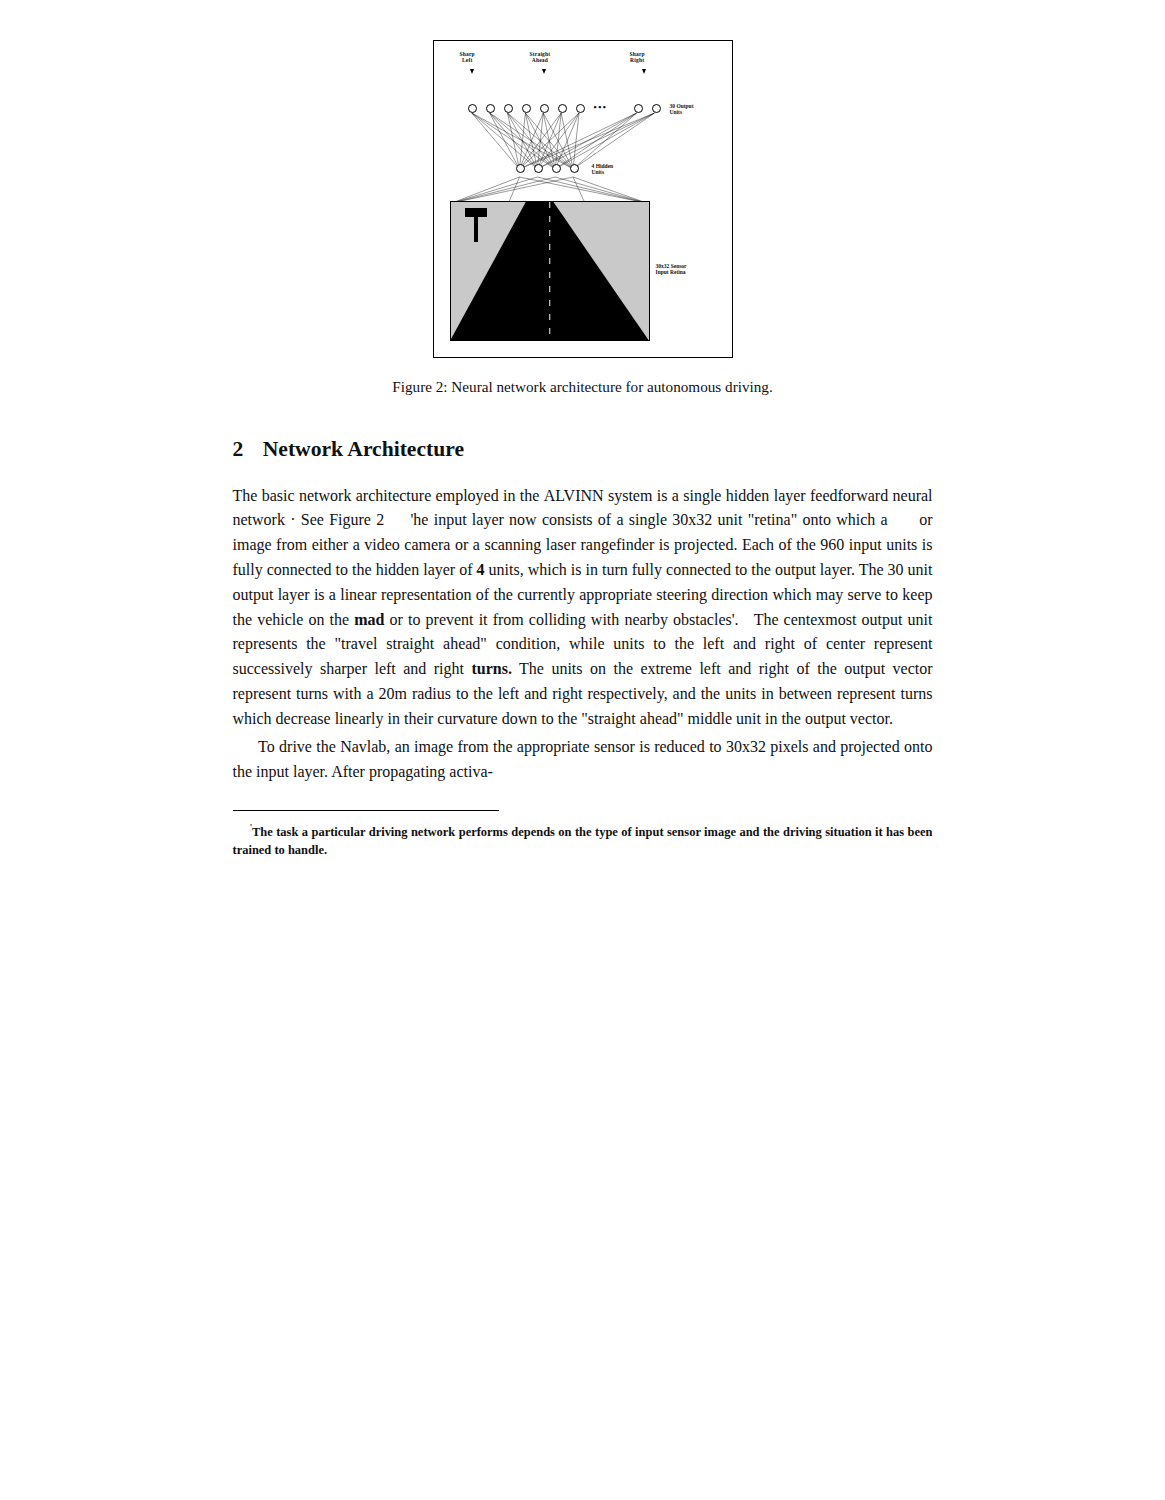Sharp
Left
Straight
Ahead
Sharp
Right
•••
30 Output
Units
4 Hidden
Units
30x32 Sensor
Input Retina
Figure 2: Neural network architecture for autonomous driving.
2 Network Architecture
The basic network architecture employed in the ALVINN system is a single hidden layer feedforward neural network · See Figure 2 'he input layer now consists of a single 30x32 unit "retina" onto which a or image from either a video camera or a scanning laser rangefinder is projected. Each of the 960 input units is fully connected to the hidden layer of 4 units, which is in turn fully connected to the output layer. The 30 unit output layer is a linear representation of the currently appropriate steering direction which may serve to keep the vehicle on the mad or to prevent it from colliding with nearby obstacles'. The centexmost output unit represents the "travel straight ahead" condition, while units to the left and right of center represent successively sharper left and right turns. The units on the extreme left and right of the output vector represent turns with a 20m radius to the left and right respectively, and the units in between represent turns which decrease linearly in their curvature down to the "straight ahead" middle unit in the output vector.
To drive the Navlab, an image from the appropriate sensor is reduced to 30x32 pixels and projected onto the input layer. After propagating activa-
'The task a particular driving network performs depends on the type of input sensor image and the driving situation it has been trained to handle.